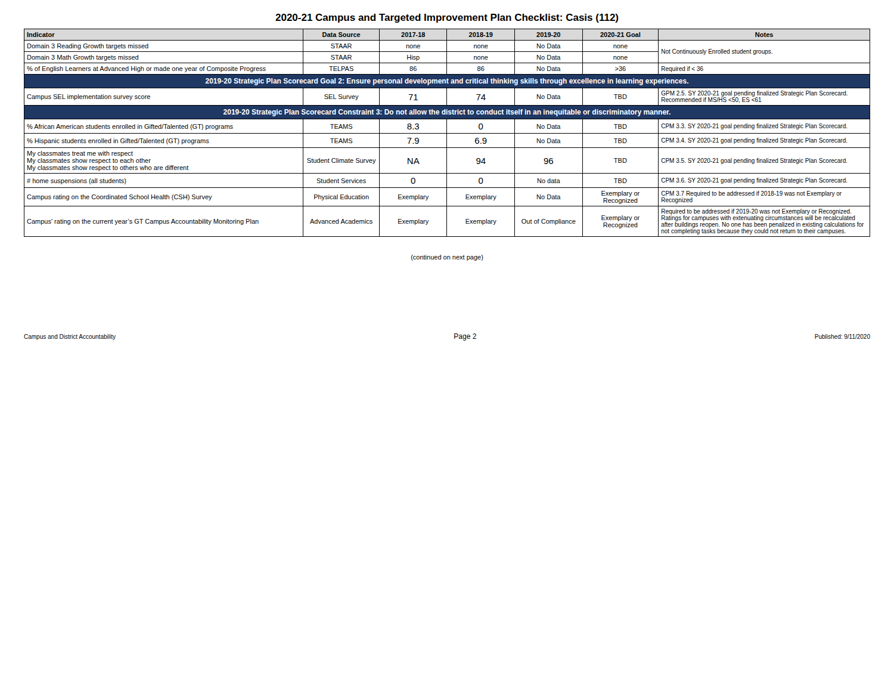2020-21 Campus and Targeted Improvement Plan Checklist: Casis (112)
| Indicator | Data Source | 2017-18 | 2018-19 | 2019-20 | 2020-21 Goal | Notes |
| --- | --- | --- | --- | --- | --- | --- |
| Domain 3 Reading Growth targets missed | STAAR | none | none | No Data | none | Not Continuously Enrolled student groups. |
| Domain 3 Math Growth targets missed | STAAR | Hisp | none | No Data | none |
| % of English Learners at Advanced High or made one year of Composite Progress | TELPAS | 86 | 86 | No Data | >36 | Required if < 36 |
| 2019-20 Strategic Plan Scorecard Goal 2: Ensure personal development and critical thinking skills through excellence in learning experiences. |
| Campus SEL implementation survey score | SEL Survey | 71 | 74 | No Data | TBD | GPM 2.5. SY 2020-21 goal pending finalized Strategic Plan Scorecard. Recommended if MS/HS <50, ES <61 |
| 2019-20 Strategic Plan Scorecard Constraint 3: Do not allow the district to conduct itself in an inequitable or discriminatory manner. |
| % African American students enrolled in Gifted/Talented (GT) programs | TEAMS | 8.3 | 0 | No Data | TBD | CPM 3.3. SY 2020-21 goal pending finalized Strategic Plan Scorecard. |
| % Hispanic students enrolled in Gifted/Talented (GT) programs | TEAMS | 7.9 | 6.9 | No Data | TBD | CPM 3.4. SY 2020-21 goal pending finalized Strategic Plan Scorecard. |
| My classmates treat me with respect My classmates show respect to each other My classmates show respect to others who are different | Student Climate Survey | NA | 94 | 96 | TBD | CPM 3.5. SY 2020-21 goal pending finalized Strategic Plan Scorecard. |
| # home suspensions (all students) | Student Services | 0 | 0 | No data | TBD | CPM 3.6. SY 2020-21 goal pending finalized Strategic Plan Scorecard. |
| Campus rating on the Coordinated School Health (CSH) Survey | Physical Education | Exemplary | Exemplary | No Data | Exemplary or Recognized | CPM 3.7 Required to be addressed if 2018-19 was not Exemplary or Recognized |
| Campus' rating on the current year’s GT Campus Accountability Monitoring Plan | Advanced Academics | Exemplary | Exemplary | Out of Compliance | Exemplary or Recognized | Required to be addressed if 2019-20 was not Exemplary or Recognized. Ratings for campuses with extenuating circumstances will be recalculated after buildings reopen. No one has been penalized in existing calculations for not completing tasks because they could not return to their campuses. |
(continued on next page)
Campus and District Accountability Page 2 Published: 9/11/2020